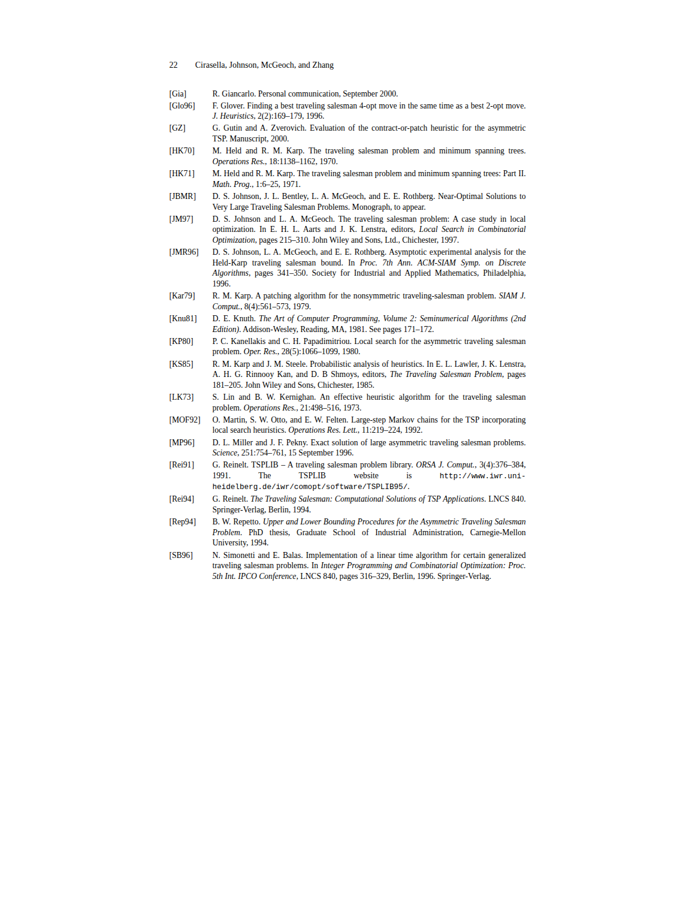22 Cirasella, Johnson, McGeoch, and Zhang
[Gia]
R. Giancarlo. Personal communication, September 2000.
[Glo96]
F. Glover. Finding a best traveling salesman 4-opt move in the same time as a best 2-opt move. J. Heuristics, 2(2):169–179, 1996.
[GZ]
G. Gutin and A. Zverovich. Evaluation of the contract-or-patch heuristic for the asymmetric TSP. Manuscript, 2000.
[HK70]
M. Held and R. M. Karp. The traveling salesman problem and minimum spanning trees. Operations Res., 18:1138–1162, 1970.
[HK71]
M. Held and R. M. Karp. The traveling salesman problem and minimum spanning trees: Part II. Math. Prog., 1:6–25, 1971.
[JBMR]
D. S. Johnson, J. L. Bentley, L. A. McGeoch, and E. E. Rothberg. Near-Optimal Solutions to Very Large Traveling Salesman Problems. Monograph, to appear.
[JM97]
D. S. Johnson and L. A. McGeoch. The traveling salesman problem: A case study in local optimization. In E. H. L. Aarts and J. K. Lenstra, editors, Local Search in Combinatorial Optimization, pages 215–310. John Wiley and Sons, Ltd., Chichester, 1997.
[JMR96]
D. S. Johnson, L. A. McGeoch, and E. E. Rothberg. Asymptotic experimental analysis for the Held-Karp traveling salesman bound. In Proc. 7th Ann. ACM-SIAM Symp. on Discrete Algorithms, pages 341–350. Society for Industrial and Applied Mathematics, Philadelphia, 1996.
[Kar79]
R. M. Karp. A patching algorithm for the nonsymmetric traveling-salesman problem. SIAM J. Comput., 8(4):561–573, 1979.
[Knu81]
D. E. Knuth. The Art of Computer Programming, Volume 2: Seminumerical Algorithms (2nd Edition). Addison-Wesley, Reading, MA, 1981. See pages 171–172.
[KP80]
P. C. Kanellakis and C. H. Papadimitriou. Local search for the asymmetric traveling salesman problem. Oper. Res., 28(5):1066–1099, 1980.
[KS85]
R. M. Karp and J. M. Steele. Probabilistic analysis of heuristics. In E. L. Lawler, J. K. Lenstra, A. H. G. Rinnooy Kan, and D. B Shmoys, editors, The Traveling Salesman Problem, pages 181–205. John Wiley and Sons, Chichester, 1985.
[LK73]
S. Lin and B. W. Kernighan. An effective heuristic algorithm for the traveling salesman problem. Operations Res., 21:498–516, 1973.
[MOF92]
O. Martin, S. W. Otto, and E. W. Felten. Large-step Markov chains for the TSP incorporating local search heuristics. Operations Res. Lett., 11:219–224, 1992.
[MP96]
D. L. Miller and J. F. Pekny. Exact solution of large asymmetric traveling salesman problems. Science, 251:754–761, 15 September 1996.
[Rei91]
G. Reinelt. TSPLIB – A traveling salesman problem library. ORSA J. Comput., 3(4):376–384, 1991. The TSPLIB website is http://www.iwr.uni-heidelberg.de/iwr/comopt/software/TSPLIB95/.
[Rei94]
G. Reinelt. The Traveling Salesman: Computational Solutions of TSP Applications. LNCS 840. Springer-Verlag, Berlin, 1994.
[Rep94]
B. W. Repetto. Upper and Lower Bounding Procedures for the Asymmetric Traveling Salesman Problem. PhD thesis, Graduate School of Industrial Administration, Carnegie-Mellon University, 1994.
[SB96]
N. Simonetti and E. Balas. Implementation of a linear time algorithm for certain generalized traveling salesman problems. In Integer Programming and Combinatorial Optimization: Proc. 5th Int. IPCO Conference, LNCS 840, pages 316–329, Berlin, 1996. Springer-Verlag.